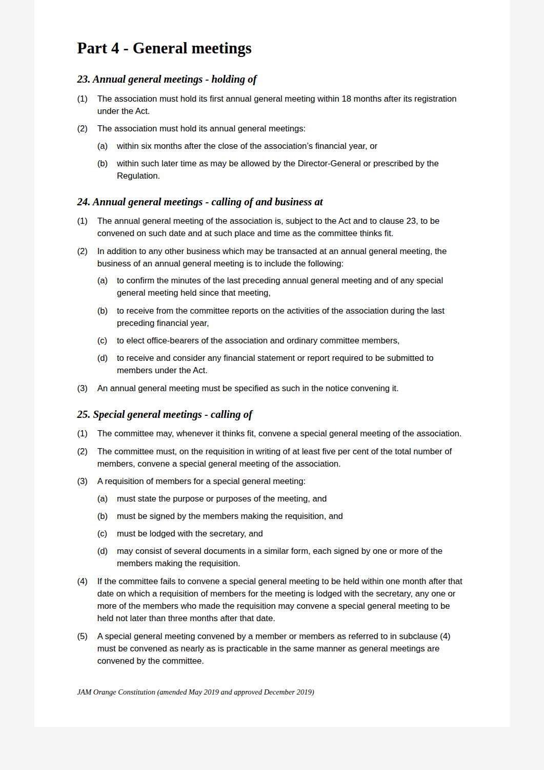Part 4 - General meetings
23. Annual general meetings - holding of
(1) The association must hold its first annual general meeting within 18 months after its registration under the Act.
(2) The association must hold its annual general meetings:
(a) within six months after the close of the association’s financial year, or
(b) within such later time as may be allowed by the Director-General or prescribed by the Regulation.
24. Annual general meetings - calling of and business at
(1) The annual general meeting of the association is, subject to the Act and to clause 23, to be convened on such date and at such place and time as the committee thinks fit.
(2) In addition to any other business which may be transacted at an annual general meeting, the business of an annual general meeting is to include the following:
(a) to confirm the minutes of the last preceding annual general meeting and of any special general meeting held since that meeting,
(b) to receive from the committee reports on the activities of the association during the last preceding financial year,
(c) to elect office-bearers of the association and ordinary committee members,
(d) to receive and consider any financial statement or report required to be submitted to members under the Act.
(3) An annual general meeting must be specified as such in the notice convening it.
25. Special general meetings - calling of
(1) The committee may, whenever it thinks fit, convene a special general meeting of the association.
(2) The committee must, on the requisition in writing of at least five per cent of the total number of members, convene a special general meeting of the association.
(3) A requisition of members for a special general meeting:
(a) must state the purpose or purposes of the meeting, and
(b) must be signed by the members making the requisition, and
(c) must be lodged with the secretary, and
(d) may consist of several documents in a similar form, each signed by one or more of the members making the requisition.
(4) If the committee fails to convene a special general meeting to be held within one month after that date on which a requisition of members for the meeting is lodged with the secretary, any one or more of the members who made the requisition may convene a special general meeting to be held not later than three months after that date.
(5) A special general meeting convened by a member or members as referred to in subclause (4) must be convened as nearly as is practicable in the same manner as general meetings are convened by the committee.
JAM Orange Constitution (amended May 2019 and approved December 2019)